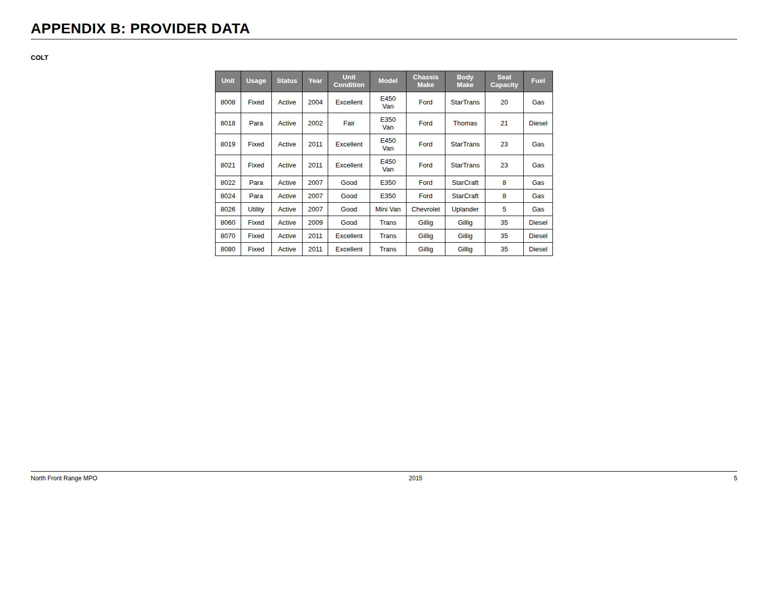APPENDIX B: PROVIDER DATA
COLT
COLT vehicle fleet inventory
| Unit | Usage | Status | Year | Unit Condition | Model | Chassis Make | Body Make | Seat Capacity | Fuel |
| --- | --- | --- | --- | --- | --- | --- | --- | --- | --- |
| 8008 | Fixed | Active | 2004 | Excellent | E450 Van | Ford | StarTrans | 20 | Gas |
| 8018 | Para | Active | 2002 | Fair | E350 Van | Ford | Thomas | 21 | Diesel |
| 8019 | Fixed | Active | 2011 | Excellent | E450 Van | Ford | StarTrans | 23 | Gas |
| 8021 | Fixed | Active | 2011 | Excellent | E450 Van | Ford | StarTrans | 23 | Gas |
| 8022 | Para | Active | 2007 | Good | E350 | Ford | StarCraft | 8 | Gas |
| 8024 | Para | Active | 2007 | Good | E350 | Ford | StarCraft | 8 | Gas |
| 8026 | Utility | Active | 2007 | Good | Mini Van | Chevrolet | Uplander | 5 | Gas |
| 8060 | Fixed | Active | 2009 | Good | Trans | Gillig | Gillig | 35 | Diesel |
| 8070 | Fixed | Active | 2011 | Excellent | Trans | Gillig | Gillig | 35 | Diesel |
| 8080 | Fixed | Active | 2011 | Excellent | Trans | Gillig | Gillig | 35 | Diesel |
North Front Range MPO 2015 5